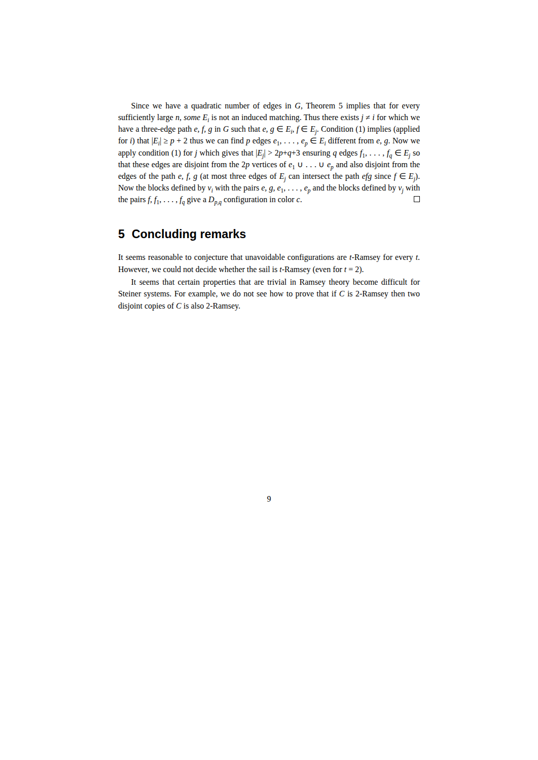Since we have a quadratic number of edges in G, Theorem 5 implies that for every sufficiently large n, some Ei is not an induced matching. Thus there exists j ≠ i for which we have a three-edge path e, f, g in G such that e, g ∈ Ei, f ∈ Ej. Condition (1) implies (applied for i) that |Ei| ≥ p + 2 thus we can find p edges e1, . . . , ep ∈ Ei different from e, g. Now we apply condition (1) for j which gives that |Ej| > 2p+q+3 ensuring q edges f1, . . . , fq ∈ Ej so that these edges are disjoint from the 2p vertices of e1 ∪ . . . ∪ ep and also disjoint from the edges of the path e, f, g (at most three edges of Ej can intersect the path efg since f ∈ Ej). Now the blocks defined by vi with the pairs e, g, e1, . . . , ep and the blocks defined by vj with the pairs f, f1, . . . , fq give a Dp,q configuration in color c.
5 Concluding remarks
It seems reasonable to conjecture that unavoidable configurations are t-Ramsey for every t. However, we could not decide whether the sail is t-Ramsey (even for t = 2).
It seems that certain properties that are trivial in Ramsey theory become difficult for Steiner systems. For example, we do not see how to prove that if C is 2-Ramsey then two disjoint copies of C is also 2-Ramsey.
9